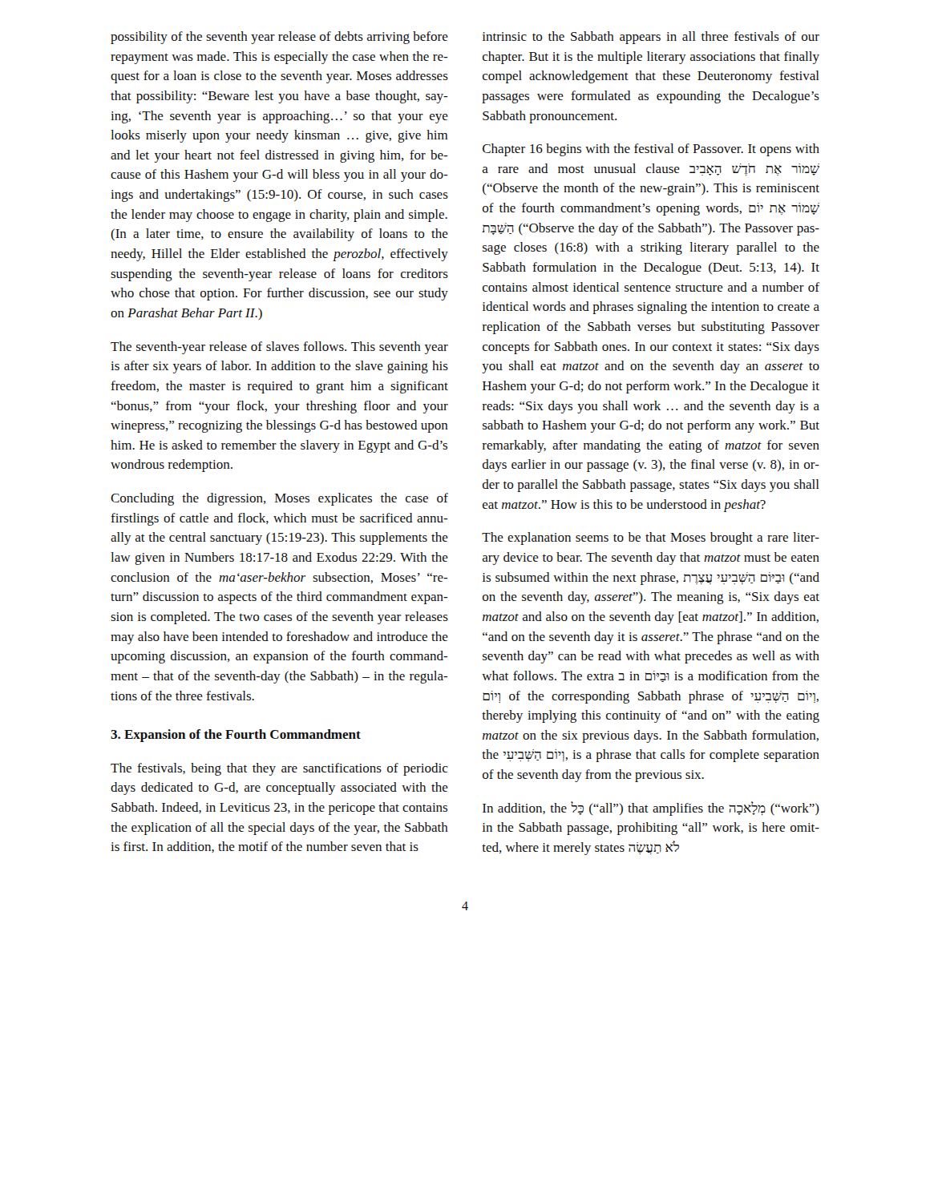possibility of the seventh year release of debts arriving before repayment was made. This is especially the case when the request for a loan is close to the seventh year. Moses addresses that possibility: “Beware lest you have a base thought, saying, ‘The seventh year is approaching…’ so that your eye looks miserly upon your needy kinsman … give, give him and let your heart not feel distressed in giving him, for because of this Hashem your G-d will bless you in all your doings and undertakings” (15:9-10). Of course, in such cases the lender may choose to engage in charity, plain and simple. (In a later time, to ensure the availability of loans to the needy, Hillel the Elder established the perozbol, effectively suspending the seventh-year release of loans for creditors who chose that option. For further discussion, see our study on Parashat Behar Part II.)
The seventh-year release of slaves follows. This seventh year is after six years of labor. In addition to the slave gaining his freedom, the master is required to grant him a significant “bonus,” from “your flock, your threshing floor and your winepress,” recognizing the blessings G-d has bestowed upon him. He is asked to remember the slavery in Egypt and G-d’s wondrous redemption.
Concluding the digression, Moses explicates the case of firstlings of cattle and flock, which must be sacrificed annually at the central sanctuary (15:19-23). This supplements the law given in Numbers 18:17-18 and Exodus 22:29. With the conclusion of the ma‘aser-bekhor subsection, Moses’ “return” discussion to aspects of the third commandment expansion is completed. The two cases of the seventh year releases may also have been intended to foreshadow and introduce the upcoming discussion, an expansion of the fourth commandment – that of the seventh-day (the Sabbath) – in the regulations of the three festivals.
3. Expansion of the Fourth Commandment
The festivals, being that they are sanctifications of periodic days dedicated to G-d, are conceptually associated with the Sabbath. Indeed, in Leviticus 23, in the pericope that contains the explication of all the special days of the year, the Sabbath is first. In addition, the motif of the number seven that is
intrinsic to the Sabbath appears in all three festivals of our chapter. But it is the multiple literary associations that finally compel acknowledgement that these Deuteronomy festival passages were formulated as expounding the Decalogue’s Sabbath pronouncement.
Chapter 16 begins with the festival of Passover. It opens with a rare and most unusual clause שָׁמוֹר אֶת חֹדֶשׁ הָאָבִיב (“Observe the month of the new-grain”). This is reminiscent of the fourth commandment’s opening words, שָׁמוֹר אֶת יוֹם הַשַּׁבָּת (“Observe the day of the Sabbath”). The Passover passage closes (16:8) with a striking literary parallel to the Sabbath formulation in the Decalogue (Deut. 5:13, 14). It contains almost identical sentence structure and a number of identical words and phrases signaling the intention to create a replication of the Sabbath verses but substituting Passover concepts for Sabbath ones. In our context it states: “Six days you shall eat matzot and on the seventh day an asseret to Hashem your G-d; do not perform work.” In the Decalogue it reads: “Six days you shall work … and the seventh day is a sabbath to Hashem your G-d; do not perform any work.” But remarkably, after mandating the eating of matzot for seven days earlier in our passage (v. 3), the final verse (v. 8), in order to parallel the Sabbath passage, states “Six days you shall eat matzot.” How is this to be understood in peshat?
The explanation seems to be that Moses brought a rare literary device to bear. The seventh day that matzot must be eaten is subsumed within the next phrase, וּבַיּוֹם הַשְּׁבִיעִי עֲצֶרֶת (“and on the seventh day, asseret”). The meaning is, “Six days eat matzot and also on the seventh day [eat matzot].” In addition, “and on the seventh day it is asseret.” The phrase “and on the seventh day” can be read with what precedes as well as with what follows. The extra ב in וּבַיּוֹם is a modification from the וְיוֹם of the corresponding Sabbath phrase of וְיוֹם הַשְּׁבִיעִי, thereby implying this continuity of “and on” with the eating matzot on the six previous days. In the Sabbath formulation, the וְיוֹם הַשְּׁבִיעִי, is a phrase that calls for complete separation of the seventh day from the previous six.
In addition, the כָּל (“all”) that amplifies the מְלָאכָה (“work”) in the Sabbath passage, prohibiting “all” work, is here omitted, where it merely states לֹא תַעֲשֶׂה
4